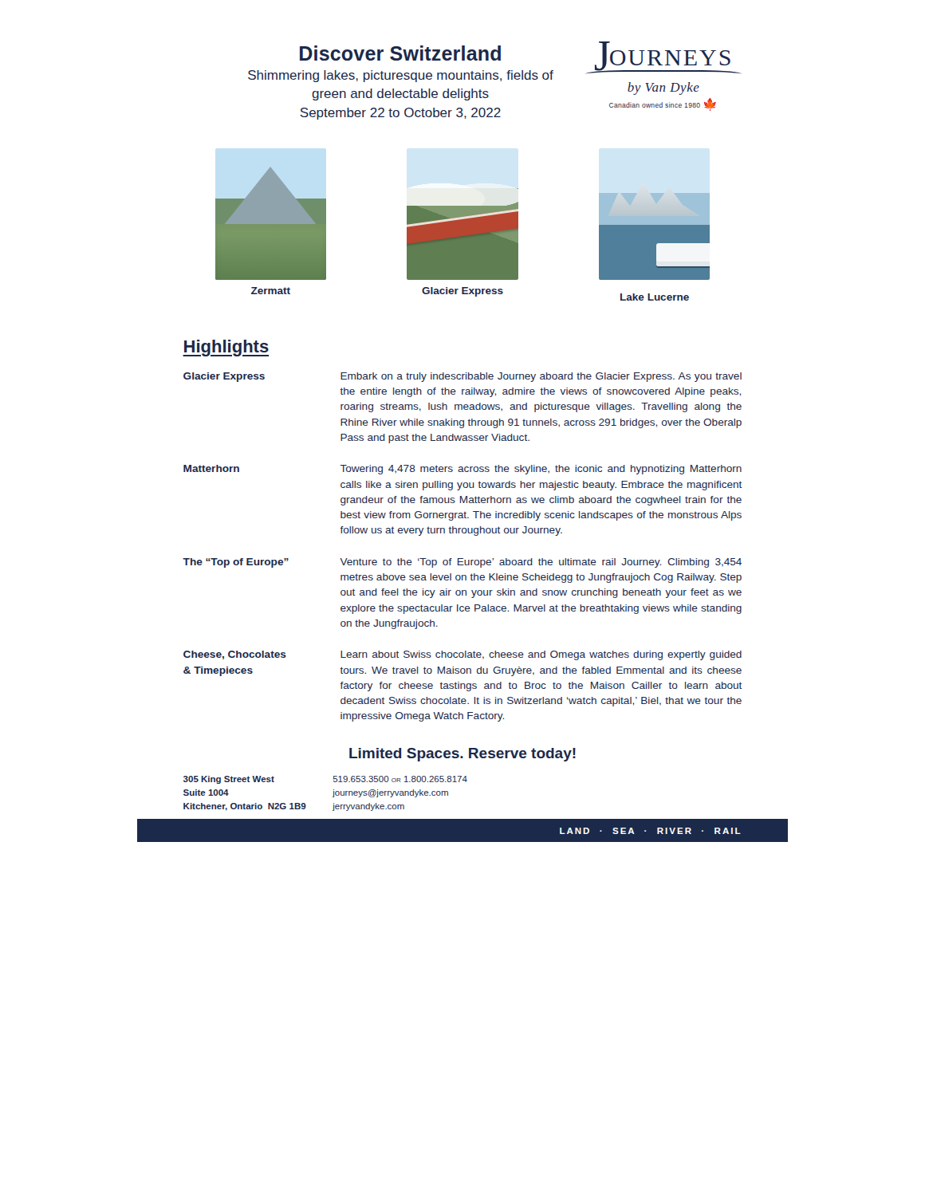Discover Switzerland
Shimmering lakes, picturesque mountains, fields of
green and delectable delights
September 22 to October 3, 2022
JOURNEYS
by Van Dyke
Canadian owned since 1980🍁
Zermatt
Glacier Express
Lake Lucerne
Highlights
| Glacier Express | Embark on a truly indescribable Journey aboard the Glacier Express. As you travel the entire length of the railway, admire the views of snowcovered Alpine peaks, roaring streams, lush meadows, and picturesque villages. Travelling along the Rhine River while snaking through 91 tunnels, across 291 bridges, over the Oberalp Pass and past the Landwasser Viaduct. |
| Matterhorn | Towering 4,478 meters across the skyline, the iconic and hypnotizing Matterhorn calls like a siren pulling you towards her majestic beauty. Embrace the magnificent grandeur of the famous Matterhorn as we climb aboard the cogwheel train for the best view from Gornergrat. The incredibly scenic landscapes of the monstrous Alps follow us at every turn throughout our Journey. |
| The “Top of Europe” | Venture to the ‘Top of Europe’ aboard the ultimate rail Journey. Climbing 3,454 metres above sea level on the Kleine Scheidegg to Jungfraujoch Cog Railway. Step out and feel the icy air on your skin and snow crunching beneath your feet as we explore the spectacular Ice Palace. Marvel at the breathtaking views while standing on the Jungfraujoch. |
| Cheese, Chocolates & Timepieces | Learn about Swiss chocolate, cheese and Omega watches during expertly guided tours. We travel to Maison du Gruyère, and the fabled Emmental and its cheese factory for cheese tastings and to Broc to the Maison Cailler to learn about decadent Swiss chocolate. It is in Switzerland ‘watch capital,’ Biel, that we tour the impressive Omega Watch Factory. |
Limited Spaces. Reserve today!
305 King Street West
Suite 1004
Kitchener, Ontario N2G 1B9
519.653.3500 or 1.800.265.8174
journeys@jerryvandyke.com
jerryvandyke.com
LAND · SEA · RIVER · RAIL